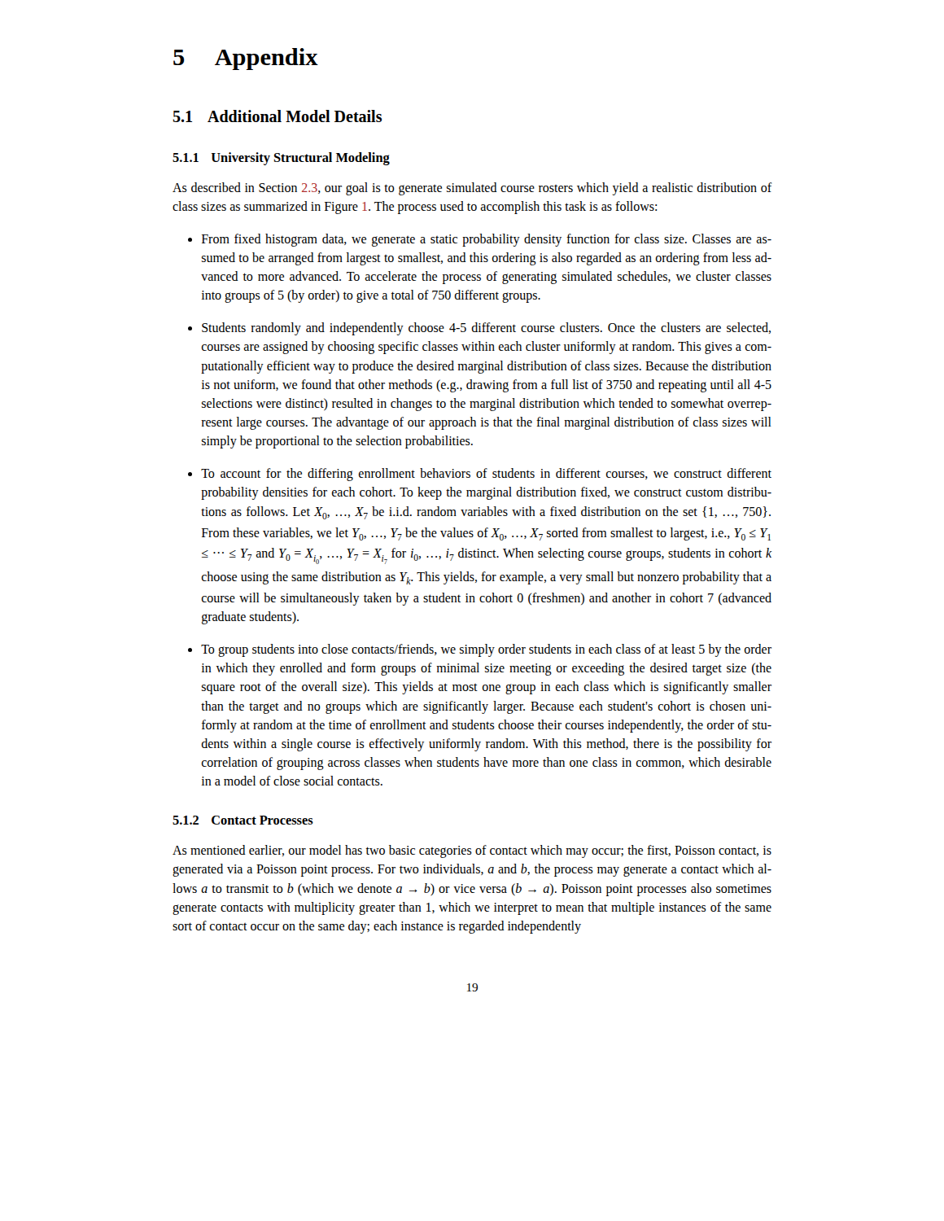5 Appendix
5.1 Additional Model Details
5.1.1 University Structural Modeling
As described in Section 2.3, our goal is to generate simulated course rosters which yield a realistic distribution of class sizes as summarized in Figure 1. The process used to accomplish this task is as follows:
From fixed histogram data, we generate a static probability density function for class size. Classes are assumed to be arranged from largest to smallest, and this ordering is also regarded as an ordering from less advanced to more advanced. To accelerate the process of generating simulated schedules, we cluster classes into groups of 5 (by order) to give a total of 750 different groups.
Students randomly and independently choose 4-5 different course clusters. Once the clusters are selected, courses are assigned by choosing specific classes within each cluster uniformly at random. This gives a computationally efficient way to produce the desired marginal distribution of class sizes. Because the distribution is not uniform, we found that other methods (e.g., drawing from a full list of 3750 and repeating until all 4-5 selections were distinct) resulted in changes to the marginal distribution which tended to somewhat overrepresent large courses. The advantage of our approach is that the final marginal distribution of class sizes will simply be proportional to the selection probabilities.
To account for the differing enrollment behaviors of students in different courses, we construct different probability densities for each cohort. To keep the marginal distribution fixed, we construct custom distributions as follows. Let X0, …, X7 be i.i.d. random variables with a fixed distribution on the set {1, …, 750}. From these variables, we let Y0, …, Y7 be the values of X0, …, X7 sorted from smallest to largest, i.e., Y0 ≤ Y1 ≤ ··· ≤ Y7 and Y0 = Xi0, …, Y7 = Xi7 for i0, …, i7 distinct. When selecting course groups, students in cohort k choose using the same distribution as Yk. This yields, for example, a very small but nonzero probability that a course will be simultaneously taken by a student in cohort 0 (freshmen) and another in cohort 7 (advanced graduate students).
To group students into close contacts/friends, we simply order students in each class of at least 5 by the order in which they enrolled and form groups of minimal size meeting or exceeding the desired target size (the square root of the overall size). This yields at most one group in each class which is significantly smaller than the target and no groups which are significantly larger. Because each student's cohort is chosen uniformly at random at the time of enrollment and students choose their courses independently, the order of students within a single course is effectively uniformly random. With this method, there is the possibility for correlation of grouping across classes when students have more than one class in common, which desirable in a model of close social contacts.
5.1.2 Contact Processes
As mentioned earlier, our model has two basic categories of contact which may occur; the first, Poisson contact, is generated via a Poisson point process. For two individuals, a and b, the process may generate a contact which allows a to transmit to b (which we denote a → b) or vice versa (b → a). Poisson point processes also sometimes generate contacts with multiplicity greater than 1, which we interpret to mean that multiple instances of the same sort of contact occur on the same day; each instance is regarded independently
19